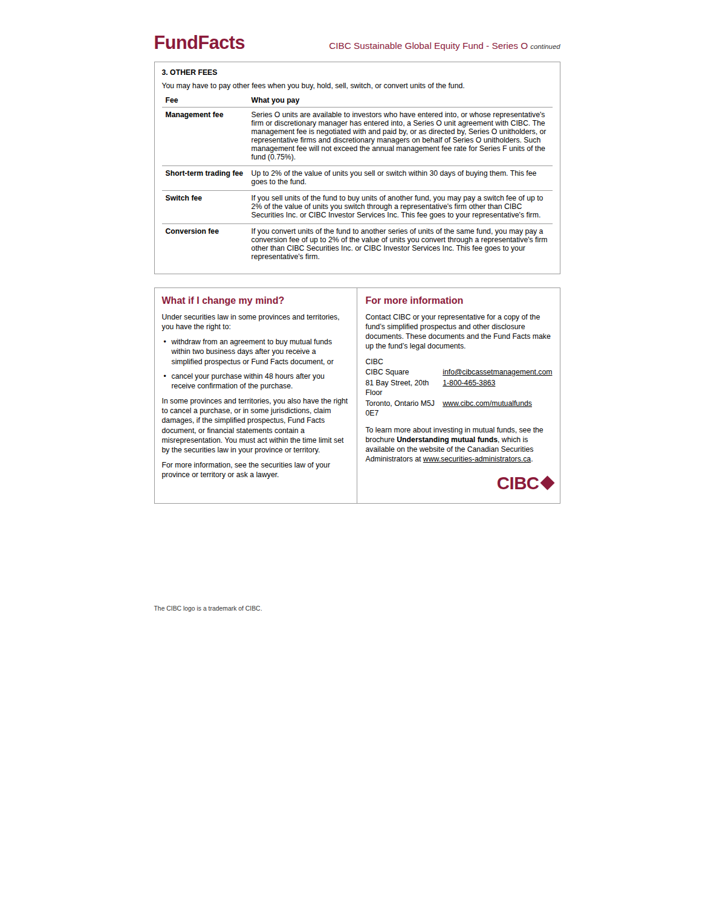FundFacts
CIBC Sustainable Global Equity Fund - Series O continued
3. OTHER FEES
You may have to pay other fees when you buy, hold, sell, switch, or convert units of the fund.
| Fee | What you pay |
| --- | --- |
| Management fee | Series O units are available to investors who have entered into, or whose representative's firm or discretionary manager has entered into, a Series O unit agreement with CIBC. The management fee is negotiated with and paid by, or as directed by, Series O unitholders, or representative firms and discretionary managers on behalf of Series O unitholders. Such management fee will not exceed the annual management fee rate for Series F units of the fund (0.75%). |
| Short-term trading fee | Up to 2% of the value of units you sell or switch within 30 days of buying them. This fee goes to the fund. |
| Switch fee | If you sell units of the fund to buy units of another fund, you may pay a switch fee of up to 2% of the value of units you switch through a representative's firm other than CIBC Securities Inc. or CIBC Investor Services Inc. This fee goes to your representative's firm. |
| Conversion fee | If you convert units of the fund to another series of units of the same fund, you may pay a conversion fee of up to 2% of the value of units you convert through a representative's firm other than CIBC Securities Inc. or CIBC Investor Services Inc. This fee goes to your representative's firm. |
What if I change my mind?
Under securities law in some provinces and territories, you have the right to:
withdraw from an agreement to buy mutual funds within two business days after you receive a simplified prospectus or Fund Facts document, or
cancel your purchase within 48 hours after you receive confirmation of the purchase.
In some provinces and territories, you also have the right to cancel a purchase, or in some jurisdictions, claim damages, if the simplified prospectus, Fund Facts document, or financial statements contain a misrepresentation. You must act within the time limit set by the securities law in your province or territory.
For more information, see the securities law of your province or territory or ask a lawyer.
For more information
Contact CIBC or your representative for a copy of the fund’s simplified prospectus and other disclosure documents. These documents and the Fund Facts make up the fund’s legal documents.
| CIBC | |
| CIBC Square | info@cibcassetmanagement.com |
| 81 Bay Street, 20th Floor | 1-800-465-3863 |
| Toronto, Ontario M5J 0E7 | www.cibc.com/mutualfunds |
To learn more about investing in mutual funds, see the brochure Understanding mutual funds, which is available on the website of the Canadian Securities Administrators at www.securities-administrators.ca.
CIBC
The CIBC logo is a trademark of CIBC.